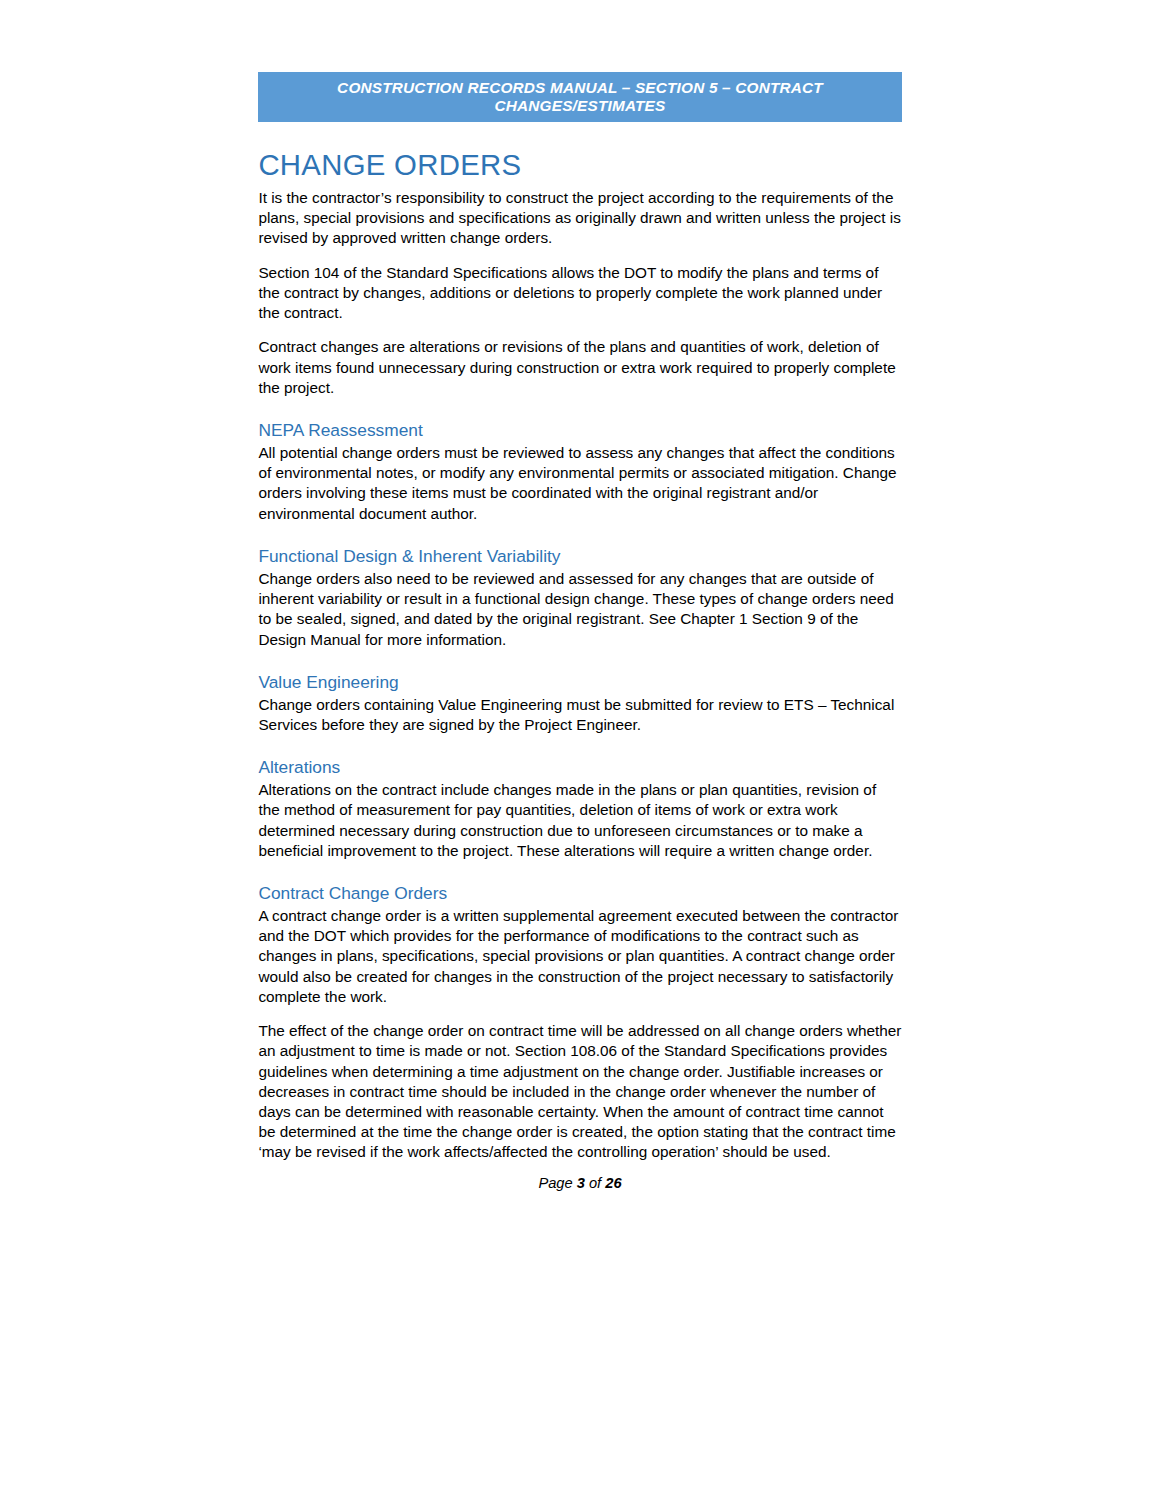CONSTRUCTION RECORDS MANUAL – SECTION 5 – CONTRACT CHANGES/ESTIMATES
CHANGE ORDERS
It is the contractor’s responsibility to construct the project according to the requirements of the plans, special provisions and specifications as originally drawn and written unless the project is revised by approved written change orders.
Section 104 of the Standard Specifications allows the DOT to modify the plans and terms of the contract by changes, additions or deletions to properly complete the work planned under the contract.
Contract changes are alterations or revisions of the plans and quantities of work, deletion of work items found unnecessary during construction or extra work required to properly complete the project.
NEPA Reassessment
All potential change orders must be reviewed to assess any changes that affect the conditions of environmental notes, or modify any environmental permits or associated mitigation. Change orders involving these items must be coordinated with the original registrant and/or environmental document author.
Functional Design & Inherent Variability
Change orders also need to be reviewed and assessed for any changes that are outside of inherent variability or result in a functional design change. These types of change orders need to be sealed, signed, and dated by the original registrant. See Chapter 1 Section 9 of the Design Manual for more information.
Value Engineering
Change orders containing Value Engineering must be submitted for review to ETS – Technical Services before they are signed by the Project Engineer.
Alterations
Alterations on the contract include changes made in the plans or plan quantities, revision of the method of measurement for pay quantities, deletion of items of work or extra work determined necessary during construction due to unforeseen circumstances or to make a beneficial improvement to the project. These alterations will require a written change order.
Contract Change Orders
A contract change order is a written supplemental agreement executed between the contractor and the DOT which provides for the performance of modifications to the contract such as changes in plans, specifications, special provisions or plan quantities. A contract change order would also be created for changes in the construction of the project necessary to satisfactorily complete the work.
The effect of the change order on contract time will be addressed on all change orders whether an adjustment to time is made or not. Section 108.06 of the Standard Specifications provides guidelines when determining a time adjustment on the change order. Justifiable increases or decreases in contract time should be included in the change order whenever the number of days can be determined with reasonable certainty. When the amount of contract time cannot be determined at the time the change order is created, the option stating that the contract time ‘may be revised if the work affects/affected the controlling operation’ should be used.
Page 3 of 26